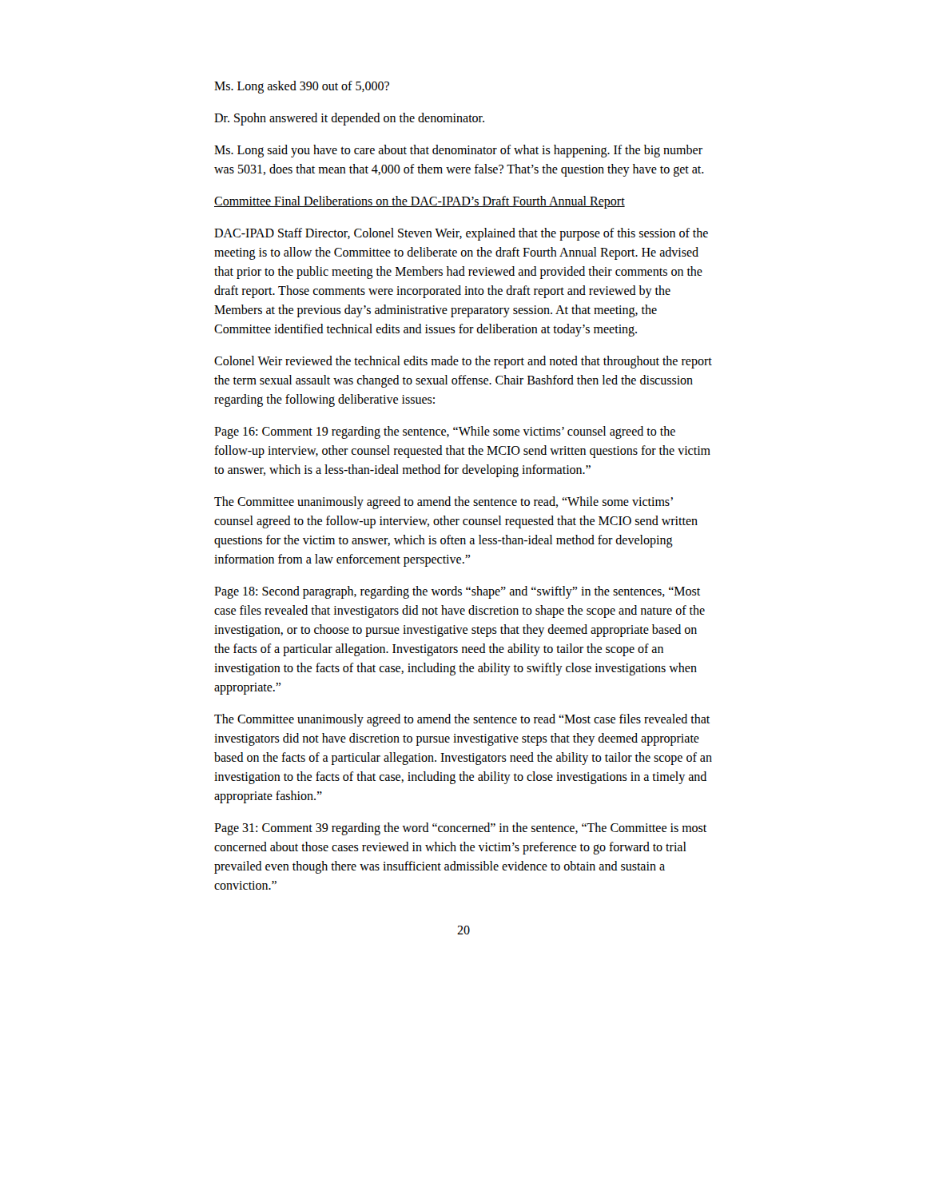Ms. Long asked 390 out of 5,000?
Dr. Spohn answered it depended on the denominator.
Ms. Long said you have to care about that denominator of what is happening. If the big number was 5031, does that mean that 4,000 of them were false? That’s the question they have to get at.
Committee Final Deliberations on the DAC-IPAD’s Draft Fourth Annual Report
DAC-IPAD Staff Director, Colonel Steven Weir, explained that the purpose of this session of the meeting is to allow the Committee to deliberate on the draft Fourth Annual Report. He advised that prior to the public meeting the Members had reviewed and provided their comments on the draft report. Those comments were incorporated into the draft report and reviewed by the Members at the previous day’s administrative preparatory session. At that meeting, the Committee identified technical edits and issues for deliberation at today’s meeting.
Colonel Weir reviewed the technical edits made to the report and noted that throughout the report the term sexual assault was changed to sexual offense. Chair Bashford then led the discussion regarding the following deliberative issues:
Page 16: Comment 19 regarding the sentence, “While some victims’ counsel agreed to the follow-up interview, other counsel requested that the MCIO send written questions for the victim to answer, which is a less-than-ideal method for developing information.”
The Committee unanimously agreed to amend the sentence to read, “While some victims’ counsel agreed to the follow-up interview, other counsel requested that the MCIO send written questions for the victim to answer, which is often a less-than-ideal method for developing information from a law enforcement perspective.”
Page 18: Second paragraph, regarding the words “shape” and “swiftly” in the sentences, “Most case files revealed that investigators did not have discretion to shape the scope and nature of the investigation, or to choose to pursue investigative steps that they deemed appropriate based on the facts of a particular allegation. Investigators need the ability to tailor the scope of an investigation to the facts of that case, including the ability to swiftly close investigations when appropriate.”
The Committee unanimously agreed to amend the sentence to read “Most case files revealed that investigators did not have discretion to pursue investigative steps that they deemed appropriate based on the facts of a particular allegation. Investigators need the ability to tailor the scope of an investigation to the facts of that case, including the ability to close investigations in a timely and appropriate fashion.”
Page 31: Comment 39 regarding the word “concerned” in the sentence, “The Committee is most concerned about those cases reviewed in which the victim’s preference to go forward to trial prevailed even though there was insufficient admissible evidence to obtain and sustain a conviction.”
20